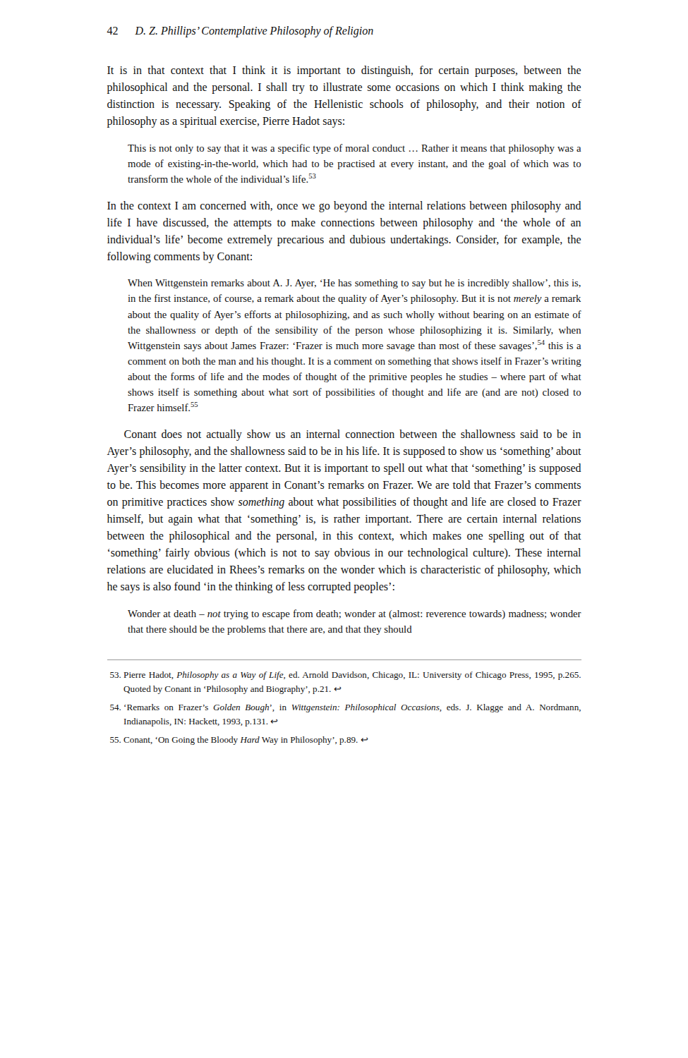42 D. Z. Phillips’ Contemplative Philosophy of Religion
It is in that context that I think it is important to distinguish, for certain purposes, between the philosophical and the personal. I shall try to illustrate some occasions on which I think making the distinction is necessary. Speaking of the Hellenistic schools of philosophy, and their notion of philosophy as a spiritual exercise, Pierre Hadot says:
This is not only to say that it was a specific type of moral conduct … Rather it means that philosophy was a mode of existing-in-the-world, which had to be practised at every instant, and the goal of which was to transform the whole of the individual’s life.53
In the context I am concerned with, once we go beyond the internal relations between philosophy and life I have discussed, the attempts to make connections between philosophy and ‘the whole of an individual’s life’ become extremely precarious and dubious undertakings. Consider, for example, the following comments by Conant:
When Wittgenstein remarks about A. J. Ayer, ‘He has something to say but he is incredibly shallow’, this is, in the first instance, of course, a remark about the quality of Ayer’s philosophy. But it is not merely a remark about the quality of Ayer’s efforts at philosophizing, and as such wholly without bearing on an estimate of the shallowness or depth of the sensibility of the person whose philosophizing it is. Similarly, when Wittgenstein says about James Frazer: ‘Frazer is much more savage than most of these savages’,54 this is a comment on both the man and his thought. It is a comment on something that shows itself in Frazer’s writing about the forms of life and the modes of thought of the primitive peoples he studies – where part of what shows itself is something about what sort of possibilities of thought and life are (and are not) closed to Frazer himself.55
Conant does not actually show us an internal connection between the shallowness said to be in Ayer’s philosophy, and the shallowness said to be in his life. It is supposed to show us ‘something’ about Ayer’s sensibility in the latter context. But it is important to spell out what that ‘something’ is supposed to be. This becomes more apparent in Conant’s remarks on Frazer. We are told that Frazer’s comments on primitive practices show something about what possibilities of thought and life are closed to Frazer himself, but again what that ‘something’ is, is rather important. There are certain internal relations between the philosophical and the personal, in this context, which makes one spelling out of that ‘something’ fairly obvious (which is not to say obvious in our technological culture). These internal relations are elucidated in Rhees’s remarks on the wonder which is characteristic of philosophy, which he says is also found ‘in the thinking of less corrupted peoples’:
Wonder at death – not trying to escape from death; wonder at (almost: reverence towards) madness; wonder that there should be the problems that there are, and that they should
Pierre Hadot, Philosophy as a Way of Life, ed. Arnold Davidson, Chicago, IL: University of Chicago Press, 1995, p.265. Quoted by Conant in ‘Philosophy and Biography’, p.21. ↩
‘Remarks on Frazer’s Golden Bough’, in Wittgenstein: Philosophical Occasions, eds. J. Klagge and A. Nordmann, Indianapolis, IN: Hackett, 1993, p.131. ↩
Conant, ‘On Going the Bloody Hard Way in Philosophy’, p.89. ↩